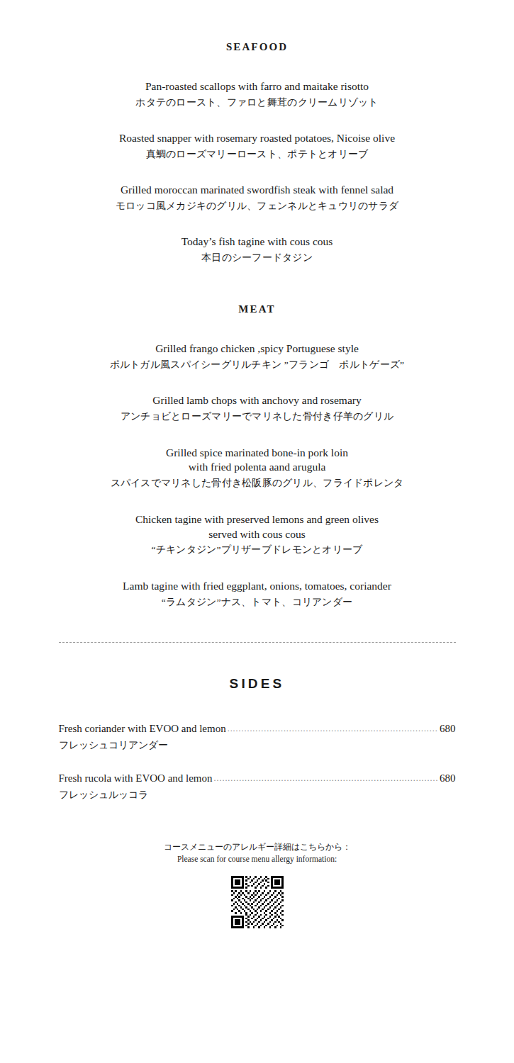Seafood
Pan-roasted scallops with farro and maitake risotto ホタテのロースト、ファロと舞茸のクリームリゾット
Roasted snapper with rosemary roasted potatoes, Nicoise olive 真鯛のローズマリーロースト、ポテトとオリーブ
Grilled moroccan marinated swordfish steak with fennel salad モロッコ風メカジキのグリル、フェンネルとキュウリのサラダ
Today’s fish tagine with cous cous 本日のシーフードタジン
Meat
Grilled frango chicken ,spicy Portuguese style ポルトガル風スパイシーグリルチキン ”フランゴ　ポルトゲーズ”
Grilled lamb chops with anchovy and rosemary アンチョビとローズマリーでマリネした骨付き仔羊のグリル
Grilled spice marinated bone-in pork loin
with fried polenta aand arugula スパイスでマリネした骨付き松阪豚のグリル、フライドポレンタ
Chicken tagine with preserved lemons and green olives
served with cous cous “チキンタジン”プリザーブドレモンとオリーブ
Lamb tagine with fried eggplant, onions, tomatoes, coriander “ラムタジン”ナス、トマト、コリアンダー
Sides
Fresh coriander with EVOO and lemon .................................................................................................................................................. 680
フレッシュコリアンダー
Fresh rucola with EVOO and lemon .................................................................................................................................................. 680
フレッシュルッコラ
コースメニューのアレルギー詳細はこちらから：
Please scan for course menu allergy information: